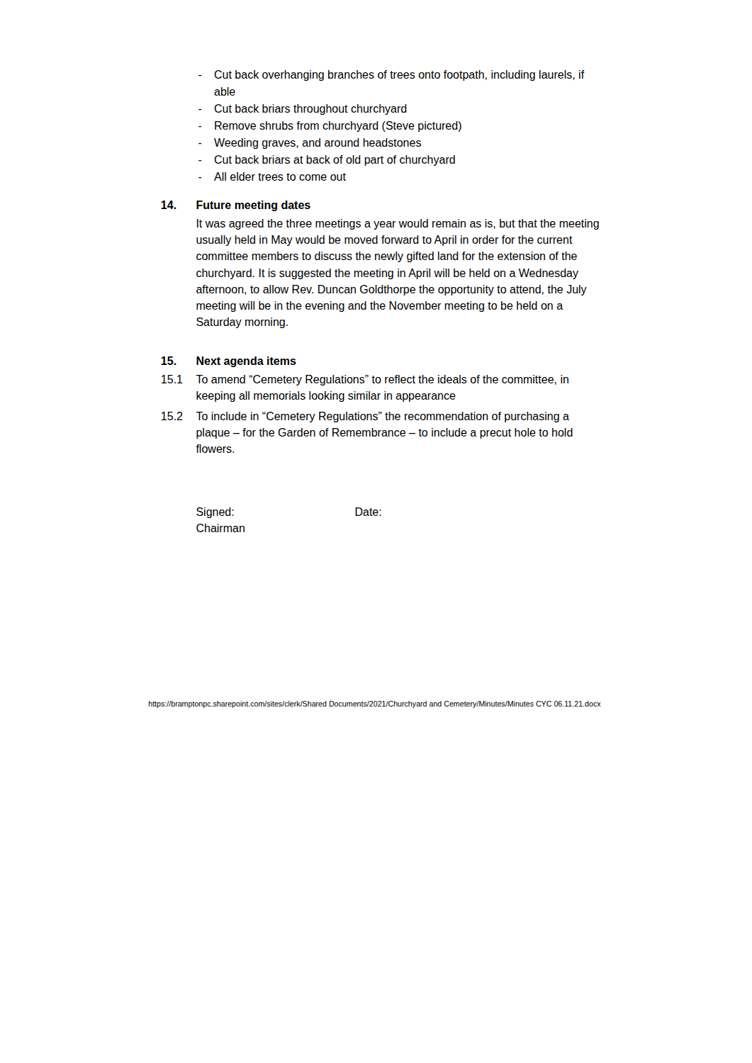Cut back overhanging branches of trees onto footpath, including laurels, if able
Cut back briars throughout churchyard
Remove shrubs from churchyard (Steve pictured)
Weeding graves, and around headstones
Cut back briars at back of old part of churchyard
All elder trees to come out
14.
Future meeting dates
It was agreed the three meetings a year would remain as is, but that the meeting usually held in May would be moved forward to April in order for the current committee members to discuss the newly gifted land for the extension of the churchyard. It is suggested the meeting in April will be held on a Wednesday afternoon, to allow Rev. Duncan Goldthorpe the opportunity to attend, the July meeting will be in the evening and the November meeting to be held on a Saturday morning.
15.
Next agenda items
15.1
To amend “Cemetery Regulations” to reflect the ideals of the committee, in keeping all memorials looking similar in appearance
15.2
To include in “Cemetery Regulations” the recommendation of purchasing a plaque – for the Garden of Remembrance – to include a precut hole to hold flowers.
Signed:
Chairman
Date:
https://bramptonpc.sharepoint.com/sites/clerk/Shared Documents/2021/Churchyard and Cemetery/Minutes/Minutes CYC 06.11.21.docx